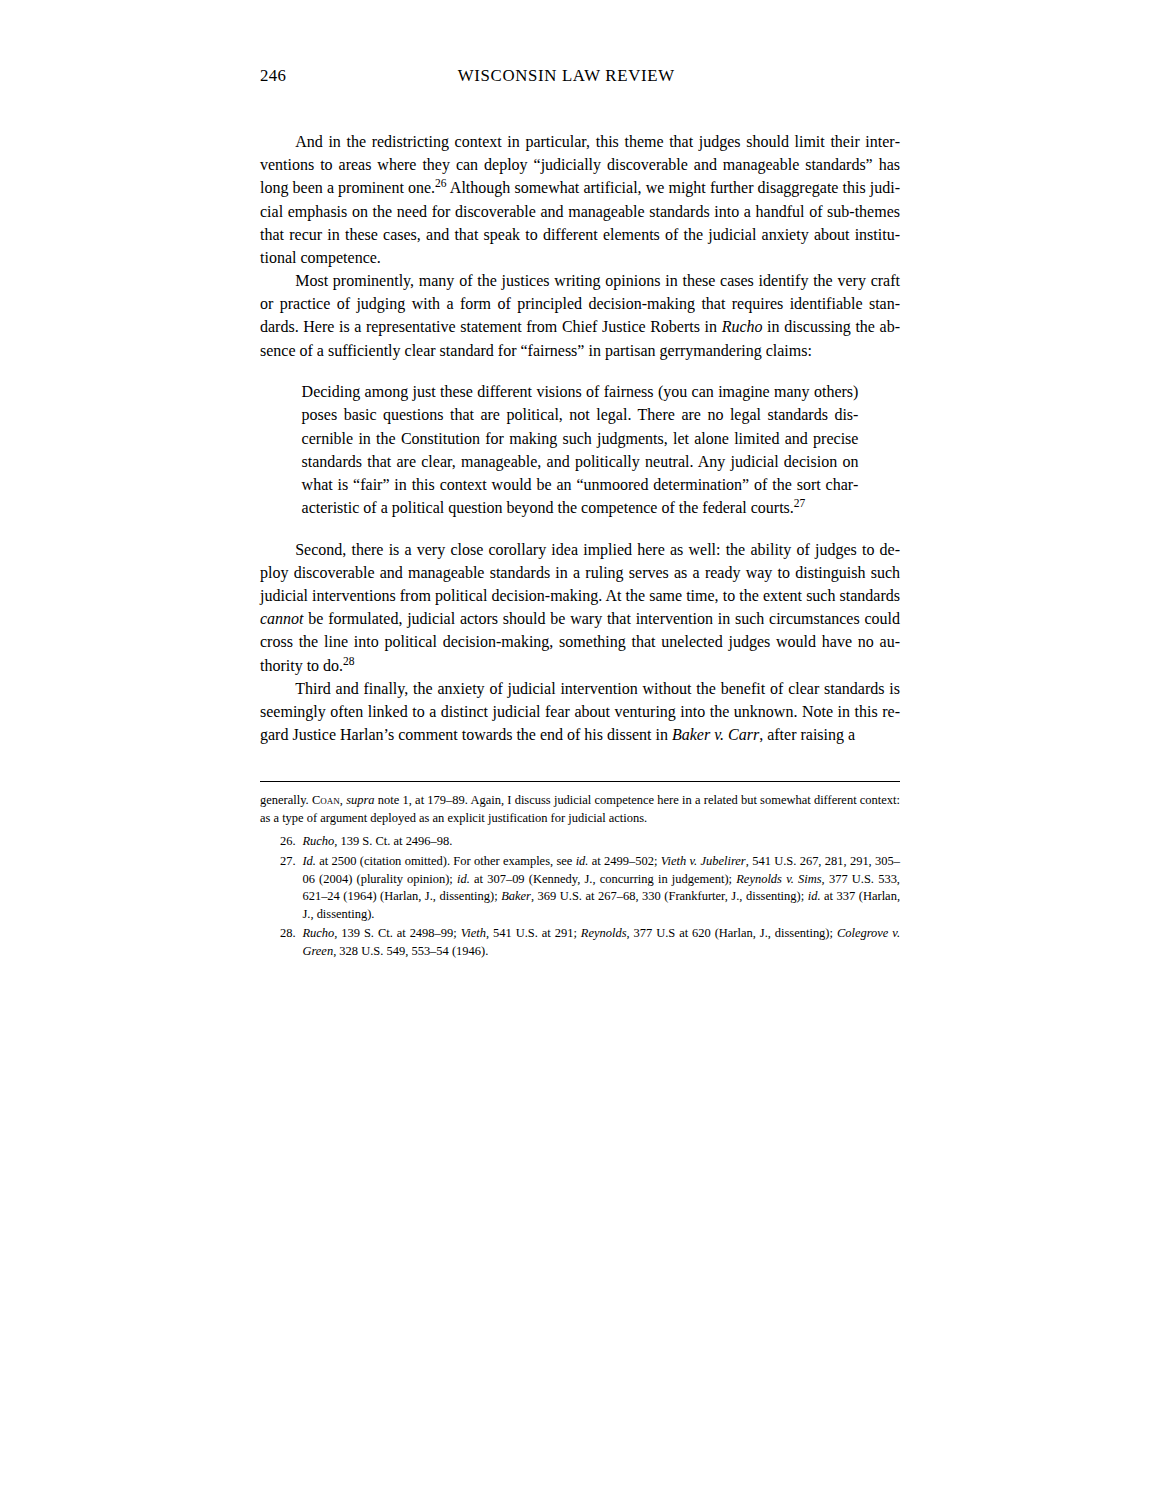246
Wisconsin Law Review
And in the redistricting context in particular, this theme that judges should limit their interventions to areas where they can deploy “judicially discoverable and manageable standards” has long been a prominent one.26 Although somewhat artificial, we might further disaggregate this judicial emphasis on the need for discoverable and manageable standards into a handful of sub-themes that recur in these cases, and that speak to different elements of the judicial anxiety about institutional competence.
Most prominently, many of the justices writing opinions in these cases identify the very craft or practice of judging with a form of principled decision-making that requires identifiable standards. Here is a representative statement from Chief Justice Roberts in Rucho in discussing the absence of a sufficiently clear standard for “fairness” in partisan gerrymandering claims:
Deciding among just these different visions of fairness (you can imagine many others) poses basic questions that are political, not legal. There are no legal standards discernible in the Constitution for making such judgments, let alone limited and precise standards that are clear, manageable, and politically neutral. Any judicial decision on what is “fair” in this context would be an “unmoored determination” of the sort characteristic of a political question beyond the competence of the federal courts.27
Second, there is a very close corollary idea implied here as well: the ability of judges to deploy discoverable and manageable standards in a ruling serves as a ready way to distinguish such judicial interventions from political decision-making. At the same time, to the extent such standards cannot be formulated, judicial actors should be wary that intervention in such circumstances could cross the line into political decision-making, something that unelected judges would have no authority to do.28
Third and finally, the anxiety of judicial intervention without the benefit of clear standards is seemingly often linked to a distinct judicial fear about venturing into the unknown. Note in this regard Justice Harlan’s comment towards the end of his dissent in Baker v. Carr, after raising a
generally. Coan, supra note 1, at 179–89. Again, I discuss judicial competence here in a related but somewhat different context: as a type of argument deployed as an explicit justification for judicial actions.
26.
Rucho, 139 S. Ct. at 2496–98.
27.
Id. at 2500 (citation omitted). For other examples, see id. at 2499–502; Vieth v. Jubelirer, 541 U.S. 267, 281, 291, 305–06 (2004) (plurality opinion); id. at 307–09 (Kennedy, J., concurring in judgement); Reynolds v. Sims, 377 U.S. 533, 621–24 (1964) (Harlan, J., dissenting); Baker, 369 U.S. at 267–68, 330 (Frankfurter, J., dissenting); id. at 337 (Harlan, J., dissenting).
28.
Rucho, 139 S. Ct. at 2498–99; Vieth, 541 U.S. at 291; Reynolds, 377 U.S at 620 (Harlan, J., dissenting); Colegrove v. Green, 328 U.S. 549, 553–54 (1946).